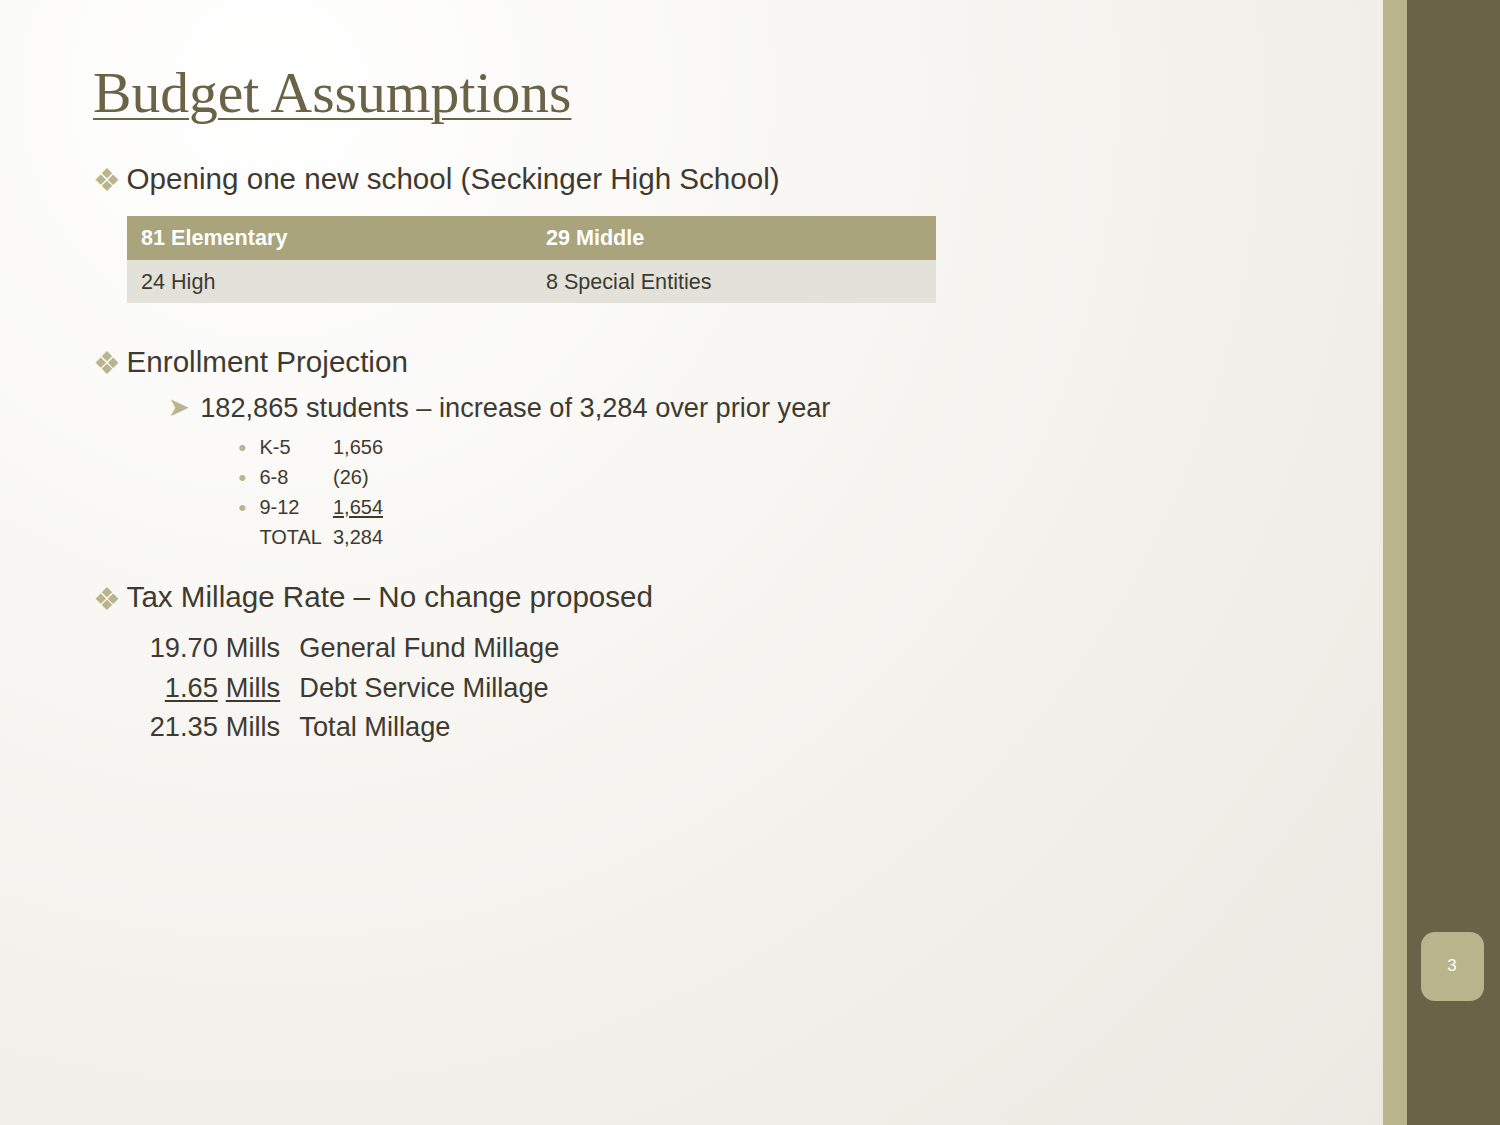3
Budget Assumptions
Opening one new school (Seckinger High School)
| 81 Elementary | 29 Middle |
| --- | --- |
| 24 High | 8 Special Entities |
Enrollment Projection
182,865 students – increase of 3,284 over prior year
K-51,656
6-8(26)
9-121,654
TOTAL 3,284
Tax Millage Rate – No change proposed
19.70 Mills General Fund Millage 1.65 Mills Debt Service Millage 21.35 Mills Total Millage